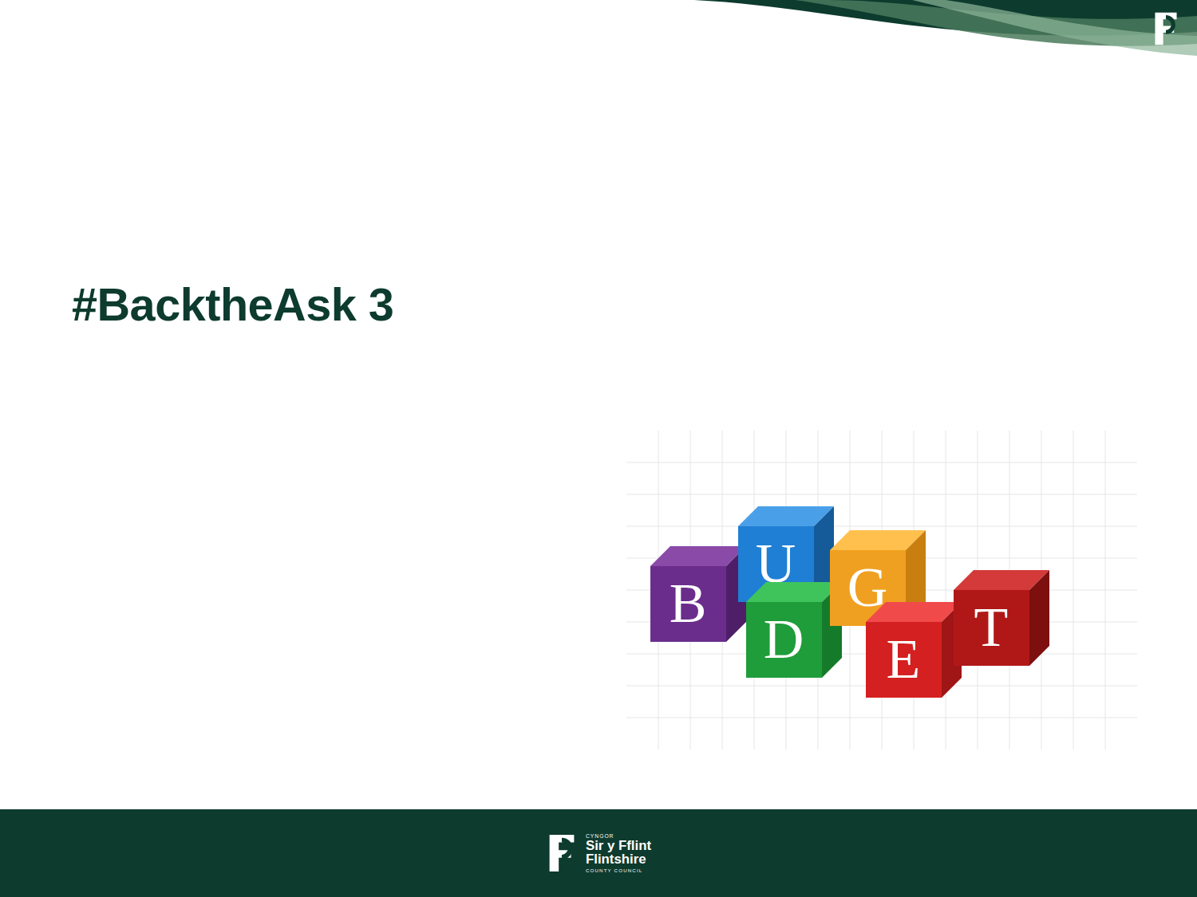#BacktheAsk 3
B U D G E T
Cyngor Sir y Fflint Flintshire County Council